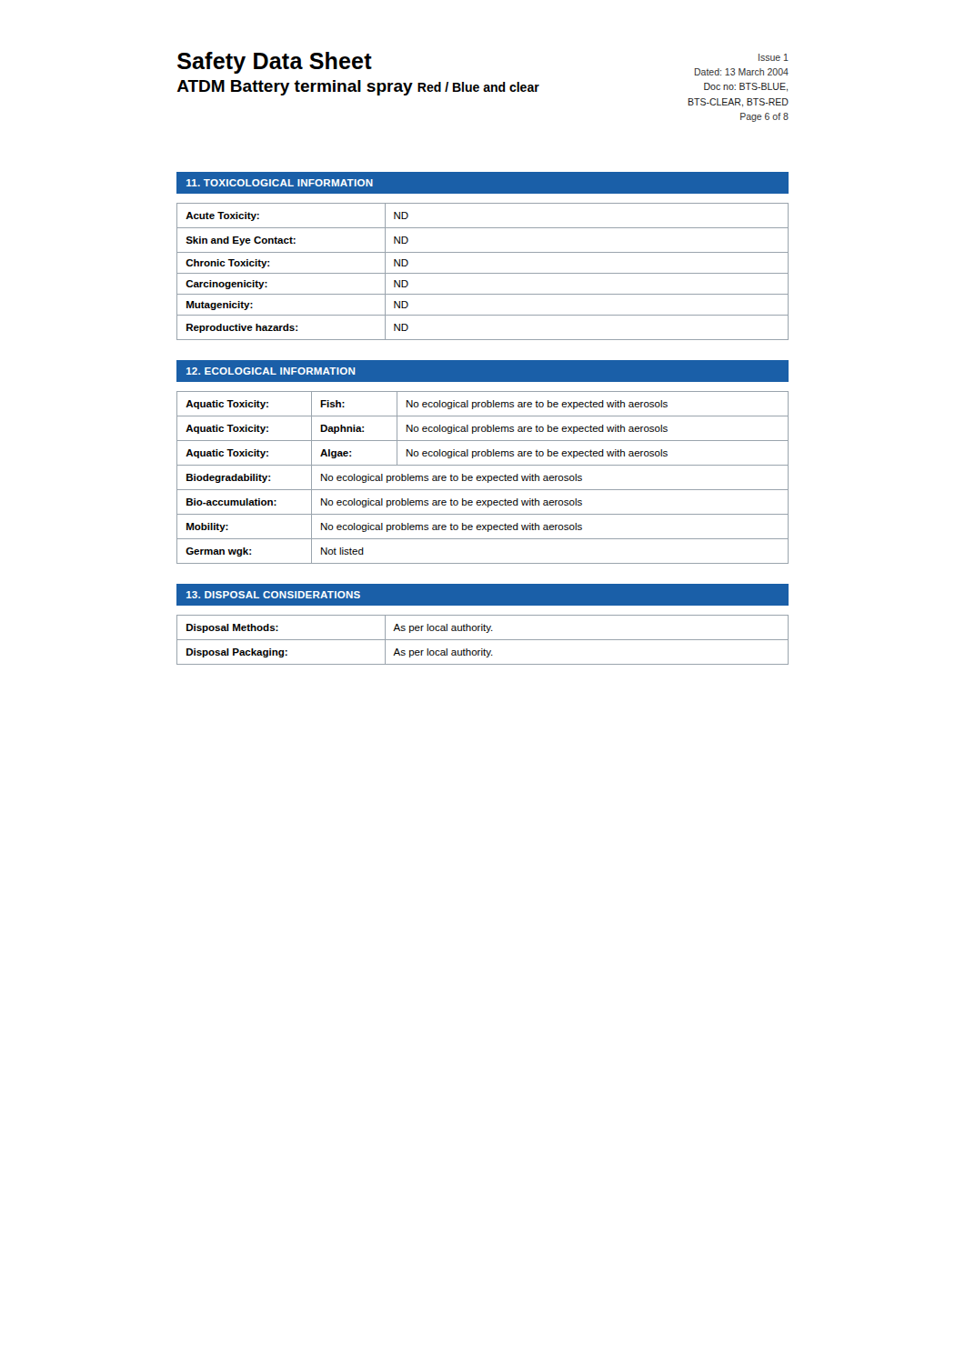Safety Data Sheet
ATDM Battery terminal spray Red / Blue and clear
Issue 1
Dated: 13 March 2004
Doc no: BTS-BLUE,
BTS-CLEAR, BTS-RED
Page 6 of 8
11. TOXICOLOGICAL INFORMATION
| Acute Toxicity: | ND |
| Skin and Eye Contact: | ND |
| Chronic Toxicity: | ND |
| Carcinogenicity: | ND |
| Mutagenicity: | ND |
| Reproductive hazards: | ND |
12. ECOLOGICAL INFORMATION
| Aquatic Toxicity: | Fish: | No ecological problems are to be expected with aerosols |
| Aquatic Toxicity: | Daphnia: | No ecological problems are to be expected with aerosols |
| Aquatic Toxicity: | Algae: | No ecological problems are to be expected with aerosols |
| Biodegradability: | No ecological problems are to be expected with aerosols |
| Bio-accumulation: | No ecological problems are to be expected with aerosols |
| Mobility: | No ecological problems are to be expected with aerosols |
| German wgk: | Not listed |
13. DISPOSAL CONSIDERATIONS
| Disposal Methods: | As per local authority. |
| Disposal Packaging: | As per local authority. |